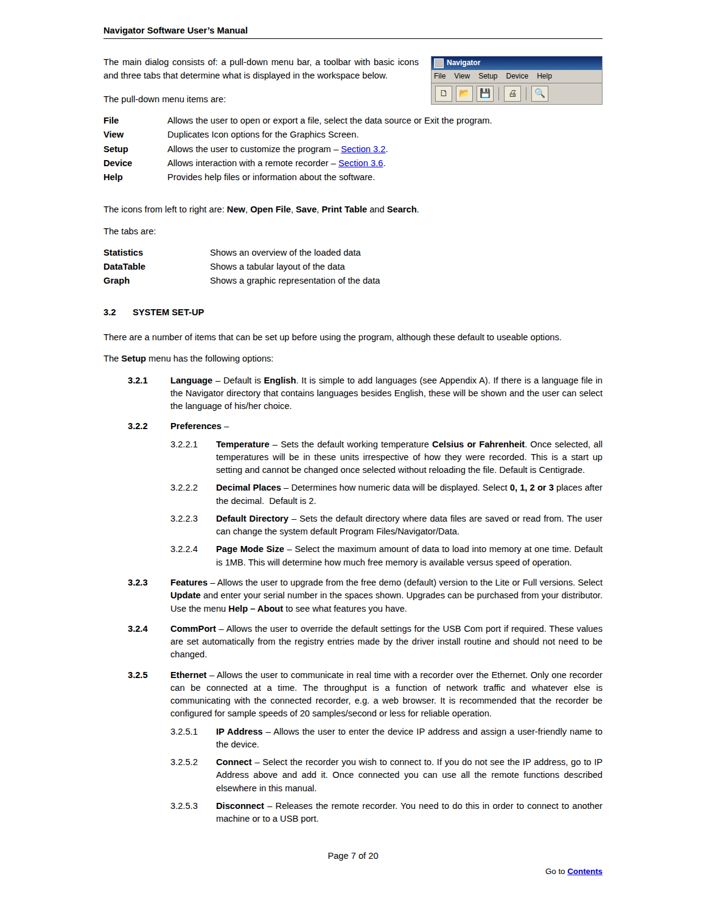Navigator Software User’s Manual
Navigator
File View Setup Device Help
🗋 📂 💾 🖨 🔍
The main dialog consists of: a pull-down menu bar, a toolbar with basic icons and three tabs that determine what is displayed in the workspace below.
The pull-down menu items are:
File
Allows the user to open or export a file, select the data source or Exit the program.
View
Duplicates Icon options for the Graphics Screen.
Setup
Allows the user to customize the program – Section 3.2.
Device
Allows interaction with a remote recorder – Section 3.6.
Help
Provides help files or information about the software.
The icons from left to right are: New, Open File, Save, Print Table and Search.
The tabs are:
Statistics
Shows an overview of the loaded data
DataTable
Shows a tabular layout of the data
Graph
Shows a graphic representation of the data
3.2 SYSTEM SET-UP
There are a number of items that can be set up before using the program, although these default to useable options.
The Setup menu has the following options:
3.2.1 Language – Default is English. It is simple to add languages (see Appendix A). If there is a language file in the Navigator directory that contains languages besides English, these will be shown and the user can select the language of his/her choice.
3.2.2 Preferences –
3.2.2.1 Temperature – Sets the default working temperature Celsius or Fahrenheit. Once selected, all temperatures will be in these units irrespective of how they were recorded. This is a start up setting and cannot be changed once selected without reloading the file. Default is Centigrade.
3.2.2.2 Decimal Places – Determines how numeric data will be displayed. Select 0, 1, 2 or 3 places after the decimal. Default is 2.
3.2.2.3 Default Directory – Sets the default directory where data files are saved or read from. The user can change the system default Program Files/Navigator/Data.
3.2.2.4 Page Mode Size – Select the maximum amount of data to load into memory at one time. Default is 1MB. This will determine how much free memory is available versus speed of operation.
3.2.3 Features – Allows the user to upgrade from the free demo (default) version to the Lite or Full versions. Select Update and enter your serial number in the spaces shown. Upgrades can be purchased from your distributor. Use the menu Help – About to see what features you have.
3.2.4 CommPort – Allows the user to override the default settings for the USB Com port if required. These values are set automatically from the registry entries made by the driver install routine and should not need to be changed.
3.2.5 Ethernet – Allows the user to communicate in real time with a recorder over the Ethernet. Only one recorder can be connected at a time. The throughput is a function of network traffic and whatever else is communicating with the connected recorder, e.g. a web browser. It is recommended that the recorder be configured for sample speeds of 20 samples/second or less for reliable operation.
3.2.5.1 IP Address – Allows the user to enter the device IP address and assign a user-friendly name to the device.
3.2.5.2 Connect – Select the recorder you wish to connect to. If you do not see the IP address, go to IP Address above and add it. Once connected you can use all the remote functions described elsewhere in this manual.
3.2.5.3 Disconnect – Releases the remote recorder. You need to do this in order to connect to another machine or to a USB port.
Page 7 of 20
Go to Contents